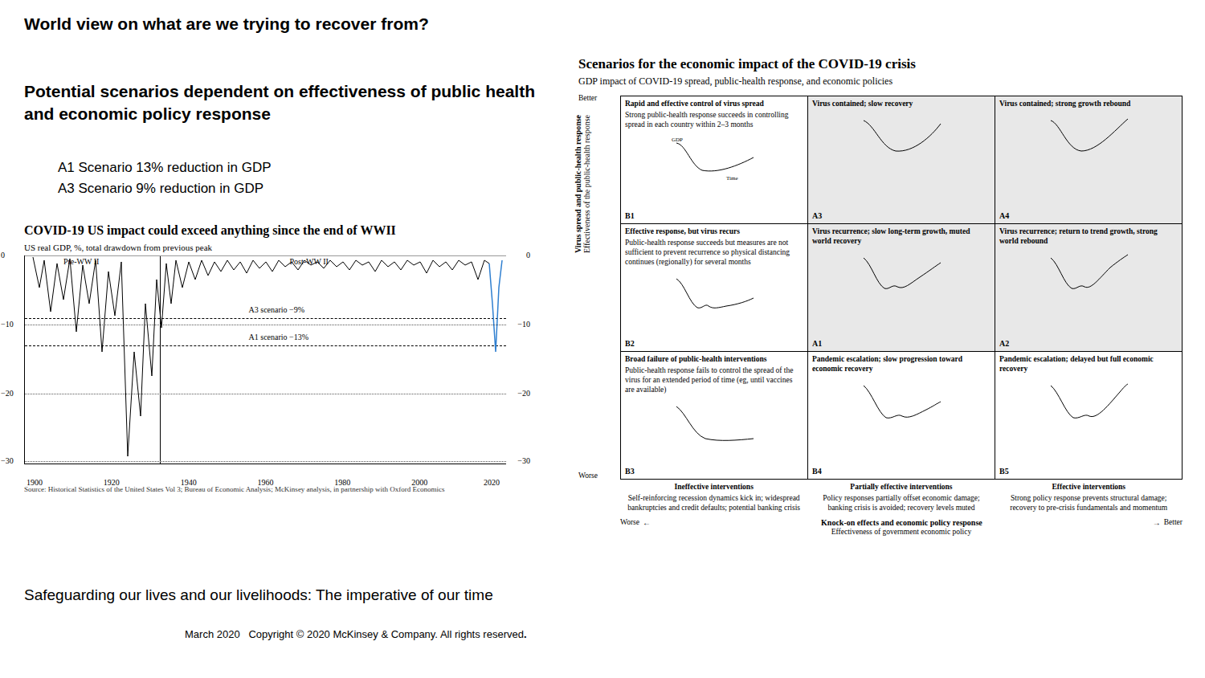World view on what are we trying to recover from?
Potential scenarios dependent on effectiveness of public health and economic policy response
A1 Scenario 13% reduction in GDP
A3 Scenario 9% reduction in GDP
COVID-19 US impact could exceed anything since the end of WWII
US real GDP, %, total drawdown from previous peak
Pre-WW II
Post-WW II
0
0
−10
−10
−20
−20
−30
−30
A3 scenario −9%
A1 scenario −13%
1900 1920 1940 1960 1980 2000 2020
Source: Historical Statistics of the United States Vol 3; Bureau of Economic Analysis; McKinsey analysis, in partnership with Oxford Economics
Safeguarding our lives and our livelihoods: The imperative of our time
March 2020 Copyright © 2020 McKinsey & Company. All rights reserved.
Scenarios for the economic impact of the COVID-19 crisis
GDP impact of COVID-19 spread, public-health response, and economic policies
Better
Virus spread and public-health response
Effectiveness of the public-health response
Worse
| Rapid and effective control of virus spread Strong public-health response succeeds in controlling spread in each country within 2–3 months GDP Time B1 | Virus contained; slow recovery A3 | Virus contained; strong growth rebound A4 |
| Effective response, but virus recurs Public-health response succeeds but measures are not sufficient to prevent recurrence so physical distancing continues (regionally) for several months B2 | Virus recurrence; slow long-term growth, muted world recovery A1 | Virus recurrence; return to trend growth, strong world rebound A2 |
| Broad failure of public-health interventions Public-health response fails to control the spread of the virus for an extended period of time (eg, until vaccines are available) B3 | Pandemic escalation; slow progression toward economic recovery B4 | Pandemic escalation; delayed but full economic recovery B5 |
Ineffective interventions Self-reinforcing recession dynamics kick in; widespread bankruptcies and credit defaults; potential banking crisis
Partially effective interventions Policy responses partially offset economic damage; banking crisis is avoided; recovery levels muted
Effective interventions Strong policy response prevents structural damage; recovery to pre-crisis fundamentals and momentum
Worse ← Knock-on effects and economic policy response → Better
Effectiveness of government economic policy